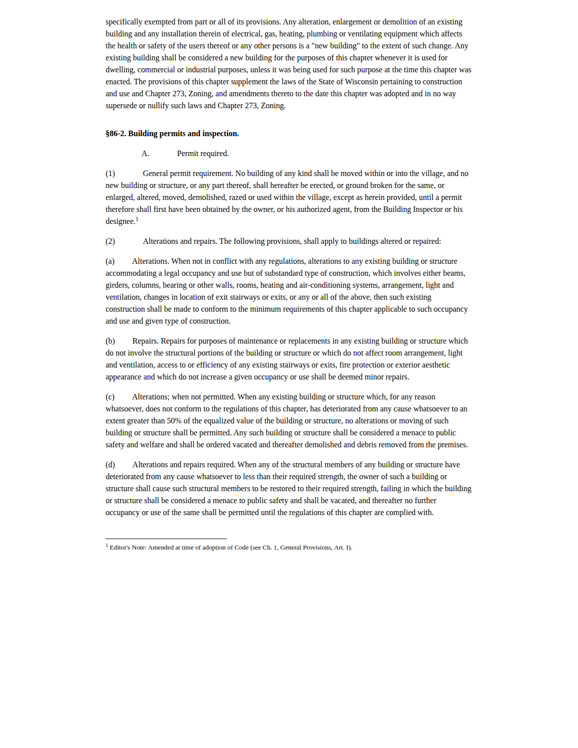specifically exempted from part or all of its provisions. Any alteration, enlargement or demolition of an existing building and any installation therein of electrical, gas, heating, plumbing or ventilating equipment which affects the health or safety of the users thereof or any other persons is a "new building" to the extent of such change. Any existing building shall be considered a new building for the purposes of this chapter whenever it is used for dwelling, commercial or industrial purposes, unless it was being used for such purpose at the time this chapter was enacted. The provisions of this chapter supplement the laws of the State of Wisconsin pertaining to construction and use and Chapter 273, Zoning, and amendments thereto to the date this chapter was adopted and in no way supersede or nullify such laws and Chapter 273, Zoning.
§86-2. Building permits and inspection.
A. Permit required.
(1) General permit requirement. No building of any kind shall be moved within or into the village, and no new building or structure, or any part thereof, shall hereafter be erected, or ground broken for the same, or enlarged, altered, moved, demolished, razed or used within the village, except as herein provided, until a permit therefore shall first have been obtained by the owner, or his authorized agent, from the Building Inspector or his designee.1
(2) Alterations and repairs. The following provisions, shall apply to buildings altered or repaired:
(a) Alterations. When not in conflict with any regulations, alterations to any existing building or structure accommodating a legal occupancy and use but of substandard type of construction, which involves either beams, girders, columns, bearing or other walls, rooms, heating and air-conditioning systems, arrangement, light and ventilation, changes in location of exit stairways or exits, or any or all of the above, then such existing construction shall be made to conform to the minimum requirements of this chapter applicable to such occupancy and use and given type of construction.
(b) Repairs. Repairs for purposes of maintenance or replacements in any existing building or structure which do not involve the structural portions of the building or structure or which do not affect room arrangement, light and ventilation, access to or efficiency of any existing stairways or exits, fire protection or exterior aesthetic appearance and which do not increase a given occupancy or use shall be deemed minor repairs.
(c) Alterations; when not permitted. When any existing building or structure which, for any reason whatsoever, does not conform to the regulations of this chapter, has deteriorated from any cause whatsoever to an extent greater than 50% of the equalized value of the building or structure, no alterations or moving of such building or structure shall be permitted. Any such building or structure shall be considered a menace to public safety and welfare and shall be ordered vacated and thereafter demolished and debris removed from the premises.
(d) Alterations and repairs required. When any of the structural members of any building or structure have deteriorated from any cause whatsoever to less than their required strength, the owner of such a building or structure shall cause such structural members to be restored to their required strength, failing in which the building or structure shall be considered a menace to public safety and shall be vacated, and thereafter no further occupancy or use of the same shall be permitted until the regulations of this chapter are complied with.
1 Editor's Note: Amended at time of adoption of Code (see Ch. 1, General Provisions, Art. I).